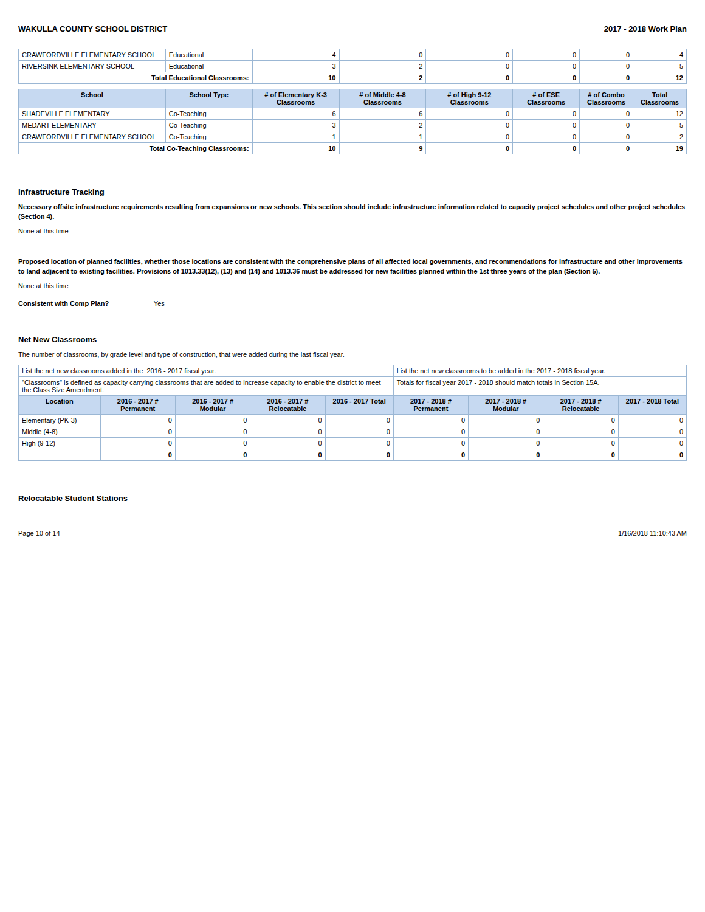WAKULLA COUNTY SCHOOL DISTRICT 2017 - 2018 Work Plan
| CRAWFORDVILLE ELEMENTARY SCHOOL | Educational | 4 | 0 | 0 | 0 | 0 | 4 |
| RIVERSINK ELEMENTARY SCHOOL | Educational | 3 | 2 | 0 | 0 | 0 | 5 |
| Total Educational Classrooms: | 10 | 2 | 0 | 0 | 0 | 12 |
| School | School Type | # of Elementary K-3 Classrooms | # of Middle 4-8 Classrooms | # of High 9-12 Classrooms | # of ESE Classrooms | # of Combo Classrooms | Total Classrooms |
| --- | --- | --- | --- | --- | --- | --- | --- |
| SHADEVILLE ELEMENTARY | Co-Teaching | 6 | 6 | 0 | 0 | 0 | 12 |
| MEDART ELEMENTARY | Co-Teaching | 3 | 2 | 0 | 0 | 0 | 5 |
| CRAWFORDVILLE ELEMENTARY SCHOOL | Co-Teaching | 1 | 1 | 0 | 0 | 0 | 2 |
| Total Co-Teaching Classrooms: | 10 | 9 | 0 | 0 | 0 | 19 |
Infrastructure Tracking
Necessary offsite infrastructure requirements resulting from expansions or new schools. This section should include infrastructure information related to capacity project schedules and other project schedules (Section 4).
None at this time
Proposed location of planned facilities, whether those locations are consistent with the comprehensive plans of all affected local governments, and recommendations for infrastructure and other improvements to land adjacent to existing facilities. Provisions of 1013.33(12), (13) and (14) and 1013.36 must be addressed for new facilities planned within the 1st three years of the plan (Section 5).
None at this time
Consistent with Comp Plan? Yes
Net New Classrooms
The number of classrooms, by grade level and type of construction, that were added during the last fiscal year.
| List the net new classrooms added in the 2016 - 2017 fiscal year. | List the net new classrooms to be added in the 2017 - 2018 fiscal year. |
| "Classrooms" is defined as capacity carrying classrooms that are added to increase capacity to enable the district to meet the Class Size Amendment. | Totals for fiscal year 2017 - 2018 should match totals in Section 15A. |
| Location | 2016 - 2017 # Permanent | 2016 - 2017 # Modular | 2016 - 2017 # Relocatable | 2016 - 2017 Total | 2017 - 2018 # Permanent | 2017 - 2018 # Modular | 2017 - 2018 # Relocatable | 2017 - 2018 Total |
| Elementary (PK-3) | 0 | 0 | 0 | 0 | 0 | 0 | 0 | 0 |
| Middle (4-8) | 0 | 0 | 0 | 0 | 0 | 0 | 0 | 0 |
| High (9-12) | 0 | 0 | 0 | 0 | 0 | 0 | 0 | 0 |
| | 0 | 0 | 0 | 0 | 0 | 0 | 0 | 0 |
Relocatable Student Stations
Page 10 of 14 1/16/2018 11:10:43 AM